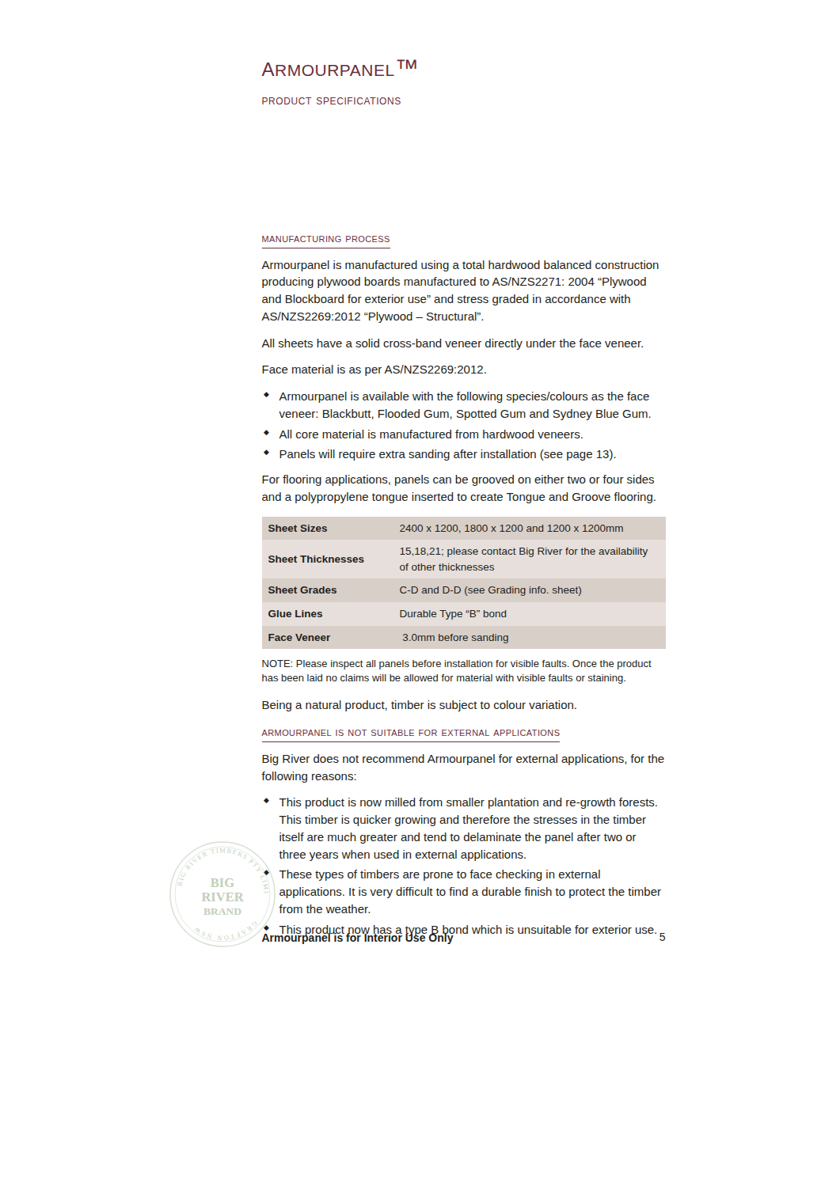Armourpanel™
Product Specifications
Manufacturing Process
Armourpanel is manufactured using a total hardwood balanced construction producing plywood boards manufactured to AS/NZS2271: 2004 “Plywood and Blockboard for exterior use” and stress graded in accordance with AS/NZS2269:2012 “Plywood – Structural”.
All sheets have a solid cross-band veneer directly under the face veneer.
Face material is as per AS/NZS2269:2012.
Armourpanel is available with the following species/colours as the face veneer: Blackbutt, Flooded Gum, Spotted Gum and Sydney Blue Gum.
All core material is manufactured from hardwood veneers.
Panels will require extra sanding after installation (see page 13).
For flooring applications, panels can be grooved on either two or four sides and a polypropylene tongue inserted to create Tongue and Groove flooring.
| Sheet Sizes | 2400 x 1200, 1800 x 1200 and 1200 x 1200mm |
| Sheet Thicknesses | 15,18,21; please contact Big River for the availability of other thicknesses |
| Sheet Grades | C-D and D-D (see Grading info. sheet) |
| Glue Lines | Durable Type “B” bond |
| Face Veneer | 3.0mm before sanding |
NOTE: Please inspect all panels before installation for visible faults. Once the product has been laid no claims will be allowed for material with visible faults or staining.
Being a natural product, timber is subject to colour variation.
Armourpanel Is Not Suitable for External Applications
Big River does not recommend Armourpanel for external applications, for the following reasons:
This product is now milled from smaller plantation and re-growth forests. This timber is quicker growing and therefore the stresses in the timber itself are much greater and tend to delaminate the panel after two or three years when used in external applications.
These types of timbers are prone to face checking in external applications. It is very difficult to find a durable finish to protect the timber from the weather.
This product now has a type B bond which is unsuitable for exterior use.
BIG RIVER TIMBERS PTY LIMITED GRAFTON NSW BIG RIVER BRAND
Armourpanel is for Interior Use Only 5